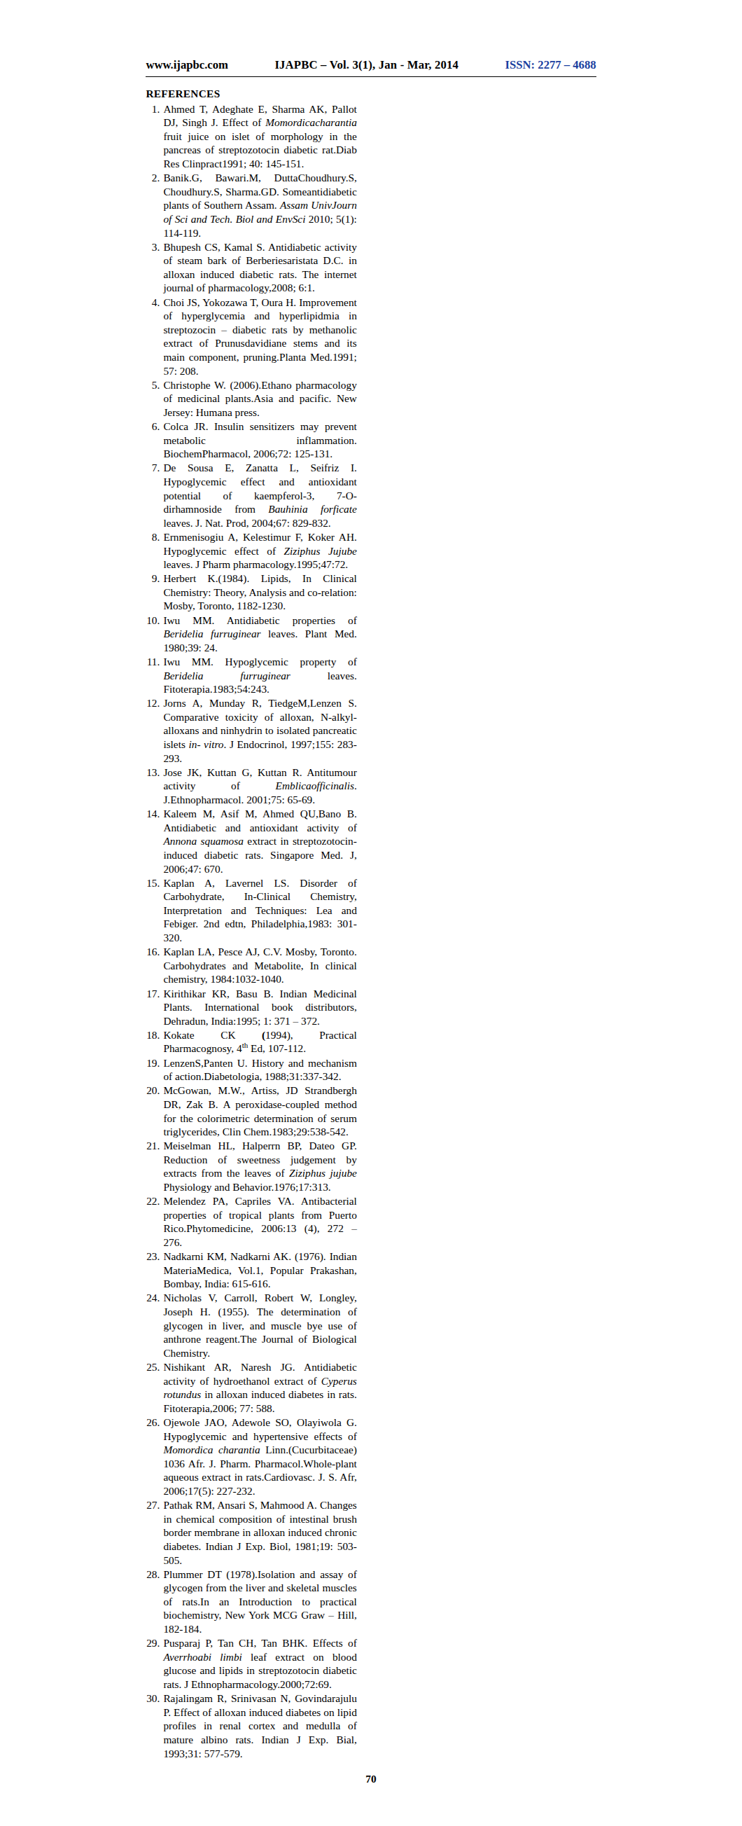www.ijapbc.com IJAPBC – Vol. 3(1), Jan - Mar, 2014 ISSN: 2277 – 4688
REFERENCES
Ahmed T, Adeghate E, Sharma AK, Pallot DJ, Singh J. Effect of Momordicacharantia fruit juice on islet of morphology in the pancreas of streptozotocin diabetic rat.Diab Res Clinpract1991; 40: 145-151.
Banik.G, Bawari.M, DuttaChoudhury.S, Choudhury.S, Sharma.GD. Someantidiabetic plants of Southern Assam. Assam UnivJourn of Sci and Tech. Biol and EnvSci 2010; 5(1): 114-119.
Bhupesh CS, Kamal S. Antidiabetic activity of steam bark of Berberiesaristata D.C. in alloxan induced diabetic rats. The internet journal of pharmacology,2008; 6:1.
Choi JS, Yokozawa T, Oura H. Improvement of hyperglycemia and hyperlipidmia in streptozocin – diabetic rats by methanolic extract of Prunusdavidiane stems and its main component, pruning.Planta Med.1991; 57: 208.
Christophe W. (2006).Ethano pharmacology of medicinal plants.Asia and pacific. New Jersey: Humana press.
Colca JR. Insulin sensitizers may prevent metabolic inflammation. BiochemPharmacol, 2006;72: 125-131.
De Sousa E, Zanatta L, Seifriz I. Hypoglycemic effect and antioxidant potential of kaempferol-3, 7-O-dirhamnoside from Bauhinia forficate leaves. J. Nat. Prod, 2004;67: 829-832.
Ernmenisogiu A, Kelestimur F, Koker AH. Hypoglycemic effect of Ziziphus Jujube leaves. J Pharm pharmacology.1995;47:72.
Herbert K.(1984). Lipids, In Clinical Chemistry: Theory, Analysis and co-relation: Mosby, Toronto, 1182-1230.
Iwu MM. Antidiabetic properties of Beridelia furruginear leaves. Plant Med. 1980;39: 24.
Iwu MM. Hypoglycemic property of Beridelia furruginear leaves. Fitoterapia.1983;54:243.
Jorns A, Munday R, TiedgeM,Lenzen S. Comparative toxicity of alloxan, N-alkyl-alloxans and ninhydrin to isolated pancreatic islets in- vitro. J Endocrinol, 1997;155: 283-293.
Jose JK, Kuttan G, Kuttan R. Antitumour activity of Emblicaofficinalis. J.Ethnopharmacol. 2001;75: 65-69.
Kaleem M, Asif M, Ahmed QU,Bano B. Antidiabetic and antioxidant activity of Annona squamosa extract in streptozotocin-induced diabetic rats. Singapore Med. J, 2006;47: 670.
Kaplan A, Lavernel LS. Disorder of Carbohydrate, In-Clinical Chemistry, Interpretation and Techniques: Lea and Febiger. 2nd edtn, Philadelphia,1983: 301-320.
Kaplan LA, Pesce AJ, C.V. Mosby, Toronto. Carbohydrates and Metabolite, In clinical chemistry, 1984:1032-1040.
Kirithikar KR, Basu B. Indian Medicinal Plants. International book distributors, Dehradun, India:1995; 1: 371 – 372.
Kokate CK (1994), Practical Pharmacognosy, 4th Ed, 107-112.
LenzenS,Panten U. History and mechanism of action.Diabetologia, 1988;31:337-342.
McGowan, M.W., Artiss, JD Strandbergh DR, Zak B. A peroxidase-coupled method for the colorimetric determination of serum triglycerides, Clin Chem.1983;29:538-542.
Meiselman HL, Halperrn BP, Dateo GP. Reduction of sweetness judgement by extracts from the leaves of Ziziphus jujube Physiology and Behavior.1976;17:313.
Melendez PA, Capriles VA. Antibacterial properties of tropical plants from Puerto Rico.Phytomedicine, 2006:13 (4), 272 – 276.
Nadkarni KM, Nadkarni AK. (1976). Indian MateriaMedica, Vol.1, Popular Prakashan, Bombay, India: 615-616.
Nicholas V, Carroll, Robert W, Longley, Joseph H. (1955). The determination of glycogen in liver, and muscle bye use of anthrone reagent.The Journal of Biological Chemistry.
Nishikant AR, Naresh JG. Antidiabetic activity of hydroethanol extract of Cyperus rotundus in alloxan induced diabetes in rats. Fitoterapia,2006; 77: 588.
Ojewole JAO, Adewole SO, Olayiwola G. Hypoglycemic and hypertensive effects of Momordica charantia Linn.(Cucurbitaceae) 1036 Afr. J. Pharm. Pharmacol.Whole-plant aqueous extract in rats.Cardiovasc. J. S. Afr, 2006;17(5): 227-232.
Pathak RM, Ansari S, Mahmood A. Changes in chemical composition of intestinal brush border membrane in alloxan induced chronic diabetes. Indian J Exp. Biol, 1981;19: 503-505.
Plummer DT (1978).Isolation and assay of glycogen from the liver and skeletal muscles of rats.In an Introduction to practical biochemistry, New York MCG Graw – Hill, 182-184.
Pusparaj P, Tan CH, Tan BHK. Effects of Averrhoabi limbi leaf extract on blood glucose and lipids in streptozotocin diabetic rats. J Ethnopharmacology.2000;72:69.
Rajalingam R, Srinivasan N, Govindarajulu P. Effect of alloxan induced diabetes on lipid profiles in renal cortex and medulla of mature albino rats. Indian J Exp. Bial, 1993;31: 577-579.
70